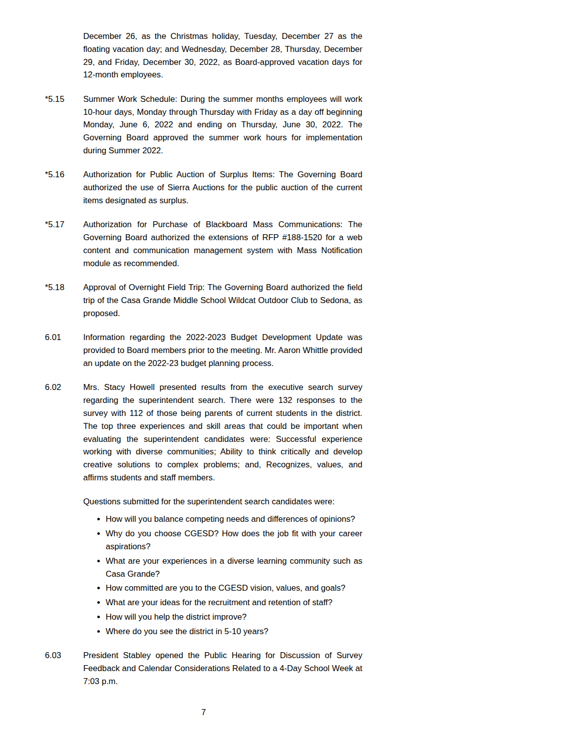December 26, as the Christmas holiday, Tuesday, December 27 as the floating vacation day; and Wednesday, December 28, Thursday, December 29, and Friday, December 30, 2022, as Board-approved vacation days for 12-month employees.
*5.15
Summer Work Schedule: During the summer months employees will work 10-hour days, Monday through Thursday with Friday as a day off beginning Monday, June 6, 2022 and ending on Thursday, June 30, 2022. The Governing Board approved the summer work hours for implementation during Summer 2022.
*5.16
Authorization for Public Auction of Surplus Items: The Governing Board authorized the use of Sierra Auctions for the public auction of the current items designated as surplus.
*5.17
Authorization for Purchase of Blackboard Mass Communications: The Governing Board authorized the extensions of RFP #188-1520 for a web content and communication management system with Mass Notification module as recommended.
*5.18
Approval of Overnight Field Trip: The Governing Board authorized the field trip of the Casa Grande Middle School Wildcat Outdoor Club to Sedona, as proposed.
6.01
Information regarding the 2022-2023 Budget Development Update was provided to Board members prior to the meeting. Mr. Aaron Whittle provided an update on the 2022-23 budget planning process.
6.02
Mrs. Stacy Howell presented results from the executive search survey regarding the superintendent search. There were 132 responses to the survey with 112 of those being parents of current students in the district. The top three experiences and skill areas that could be important when evaluating the superintendent candidates were: Successful experience working with diverse communities; Ability to think critically and develop creative solutions to complex problems; and, Recognizes, values, and affirms students and staff members.
Questions submitted for the superintendent search candidates were:
How will you balance competing needs and differences of opinions?
Why do you choose CGESD? How does the job fit with your career aspirations?
What are your experiences in a diverse learning community such as Casa Grande?
How committed are you to the CGESD vision, values, and goals?
What are your ideas for the recruitment and retention of staff?
How will you help the district improve?
Where do you see the district in 5-10 years?
6.03
President Stabley opened the Public Hearing for Discussion of Survey Feedback and Calendar Considerations Related to a 4-Day School Week at 7:03 p.m.
7